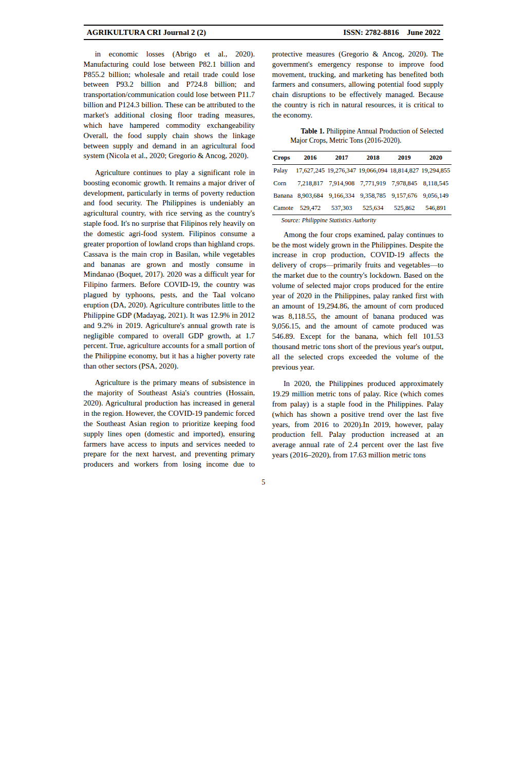AGRIKULTURA CRI Journal 2 (2)
ISSN: 2782-8816 June 2022
in economic losses (Abrigo et al., 2020). Manufacturing could lose between P82.1 billion and P855.2 billion; wholesale and retail trade could lose between P93.2 billion and P724.8 billion; and transportation/communication could lose between P11.7 billion and P124.3 billion. These can be attributed to the market's additional closing floor trading measures, which have hampered commodity exchangeability Overall, the food supply chain shows the linkage between supply and demand in an agricultural food system (Nicola et al., 2020; Gregorio & Ancog, 2020).
Agriculture continues to play a significant role in boosting economic growth. It remains a major driver of development, particularly in terms of poverty reduction and food security. The Philippines is undeniably an agricultural country, with rice serving as the country's staple food. It's no surprise that Filipinos rely heavily on the domestic agri-food system. Filipinos consume a greater proportion of lowland crops than highland crops. Cassava is the main crop in Basilan, while vegetables and bananas are grown and mostly consume in Mindanao (Boquet, 2017). 2020 was a difficult year for Filipino farmers. Before COVID-19, the country was plagued by typhoons, pests, and the Taal volcano eruption (DA, 2020). Agriculture contributes little to the Philippine GDP (Madayag, 2021). It was 12.9% in 2012 and 9.2% in 2019. Agriculture's annual growth rate is negligible compared to overall GDP growth, at 1.7 percent. True, agriculture accounts for a small portion of the Philippine economy, but it has a higher poverty rate than other sectors (PSA, 2020).
Agriculture is the primary means of subsistence in the majority of Southeast Asia's countries (Hossain, 2020). Agricultural production has increased in general in the region. However, the COVID-19 pandemic forced the Southeast Asian region to prioritize keeping food supply lines open (domestic and imported), ensuring farmers have access to inputs and services needed to prepare for the next harvest, and preventing primary producers and workers from losing income due to protective measures (Gregorio & Ancog, 2020). The government's emergency response to improve food movement, trucking, and marketing has benefited both farmers and consumers, allowing potential food supply chain disruptions to be effectively managed. Because the country is rich in natural resources, it is critical to the economy.
Table 1. Philippine Annual Production of Selected Major Crops, Metric Tons (2016-2020).
| Crops | 2016 | 2017 | 2018 | 2019 | 2020 |
| --- | --- | --- | --- | --- | --- |
| Palay | 17,627,245 | 19,276,347 | 19,066,094 | 18,814,827 | 19,294,855 |
| Corn | 7,218,817 | 7,914,908 | 7,771,919 | 7,978,845 | 8,118,545 |
| Banana | 8,903,684 | 9,166,334 | 9,358,785 | 9,157,676 | 9,056,149 |
| Camote | 529,472 | 537,303 | 525,634 | 525,862 | 546,891 |
Source: Philippine Statistics Authority
Among the four crops examined, palay continues to be the most widely grown in the Philippines. Despite the increase in crop production, COVID-19 affects the delivery of crops—primarily fruits and vegetables—to the market due to the country's lockdown. Based on the volume of selected major crops produced for the entire year of 2020 in the Philippines, palay ranked first with an amount of 19,294.86, the amount of corn produced was 8,118.55, the amount of banana produced was 9,056.15, and the amount of camote produced was 546.89. Except for the banana, which fell 101.53 thousand metric tons short of the previous year's output, all the selected crops exceeded the volume of the previous year.
In 2020, the Philippines produced approximately 19.29 million metric tons of palay. Rice (which comes from palay) is a staple food in the Philippines. Palay (which has shown a positive trend over the last five years, from 2016 to 2020).In 2019, however, palay production fell. Palay production increased at an average annual rate of 2.4 percent over the last five years (2016–2020), from 17.63 million metric tons
5